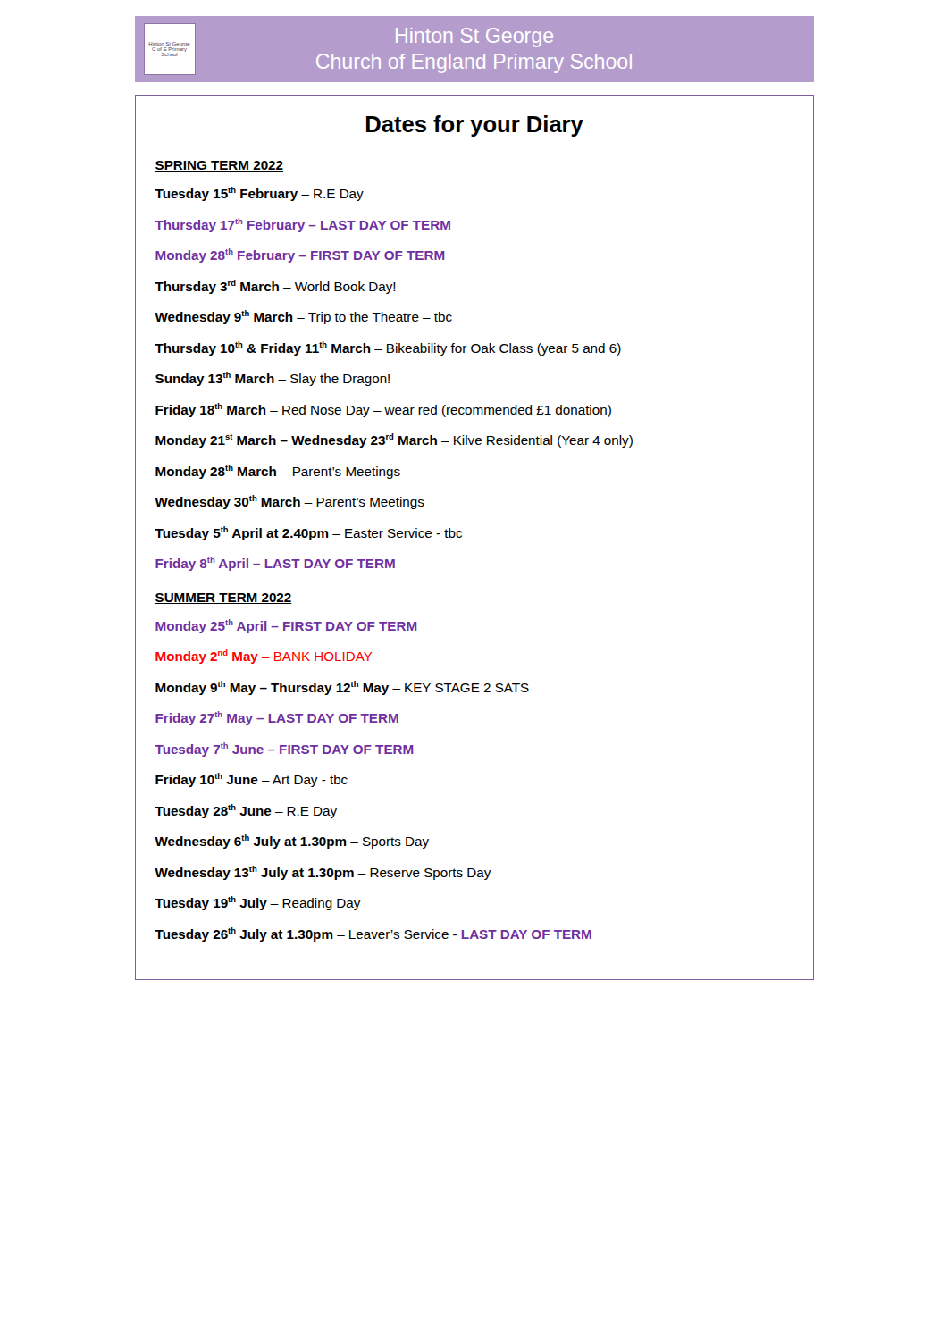Hinton St George C of E Primary School
Hinton St George
Church of England Primary School
Dates for your Diary
SPRING TERM 2022
Tuesday 15th February – R.E Day
Thursday 17th February – LAST DAY OF TERM
Monday 28th February – FIRST DAY OF TERM
Thursday 3rd March – World Book Day!
Wednesday 9th March – Trip to the Theatre – tbc
Thursday 10th & Friday 11th March – Bikeability for Oak Class (year 5 and 6)
Sunday 13th March – Slay the Dragon!
Friday 18th March – Red Nose Day – wear red (recommended £1 donation)
Monday 21st March – Wednesday 23rd March – Kilve Residential (Year 4 only)
Monday 28th March – Parent’s Meetings
Wednesday 30th March – Parent’s Meetings
Tuesday 5th April at 2.40pm – Easter Service - tbc
Friday 8th April – LAST DAY OF TERM
SUMMER TERM 2022
Monday 25th April – FIRST DAY OF TERM
Monday 2nd May – BANK HOLIDAY
Monday 9th May – Thursday 12th May – KEY STAGE 2 SATS
Friday 27th May – LAST DAY OF TERM
Tuesday 7th June – FIRST DAY OF TERM
Friday 10th June – Art Day - tbc
Tuesday 28th June – R.E Day
Wednesday 6th July at 1.30pm – Sports Day
Wednesday 13th July at 1.30pm – Reserve Sports Day
Tuesday 19th July – Reading Day
Tuesday 26th July at 1.30pm – Leaver’s Service - LAST DAY OF TERM